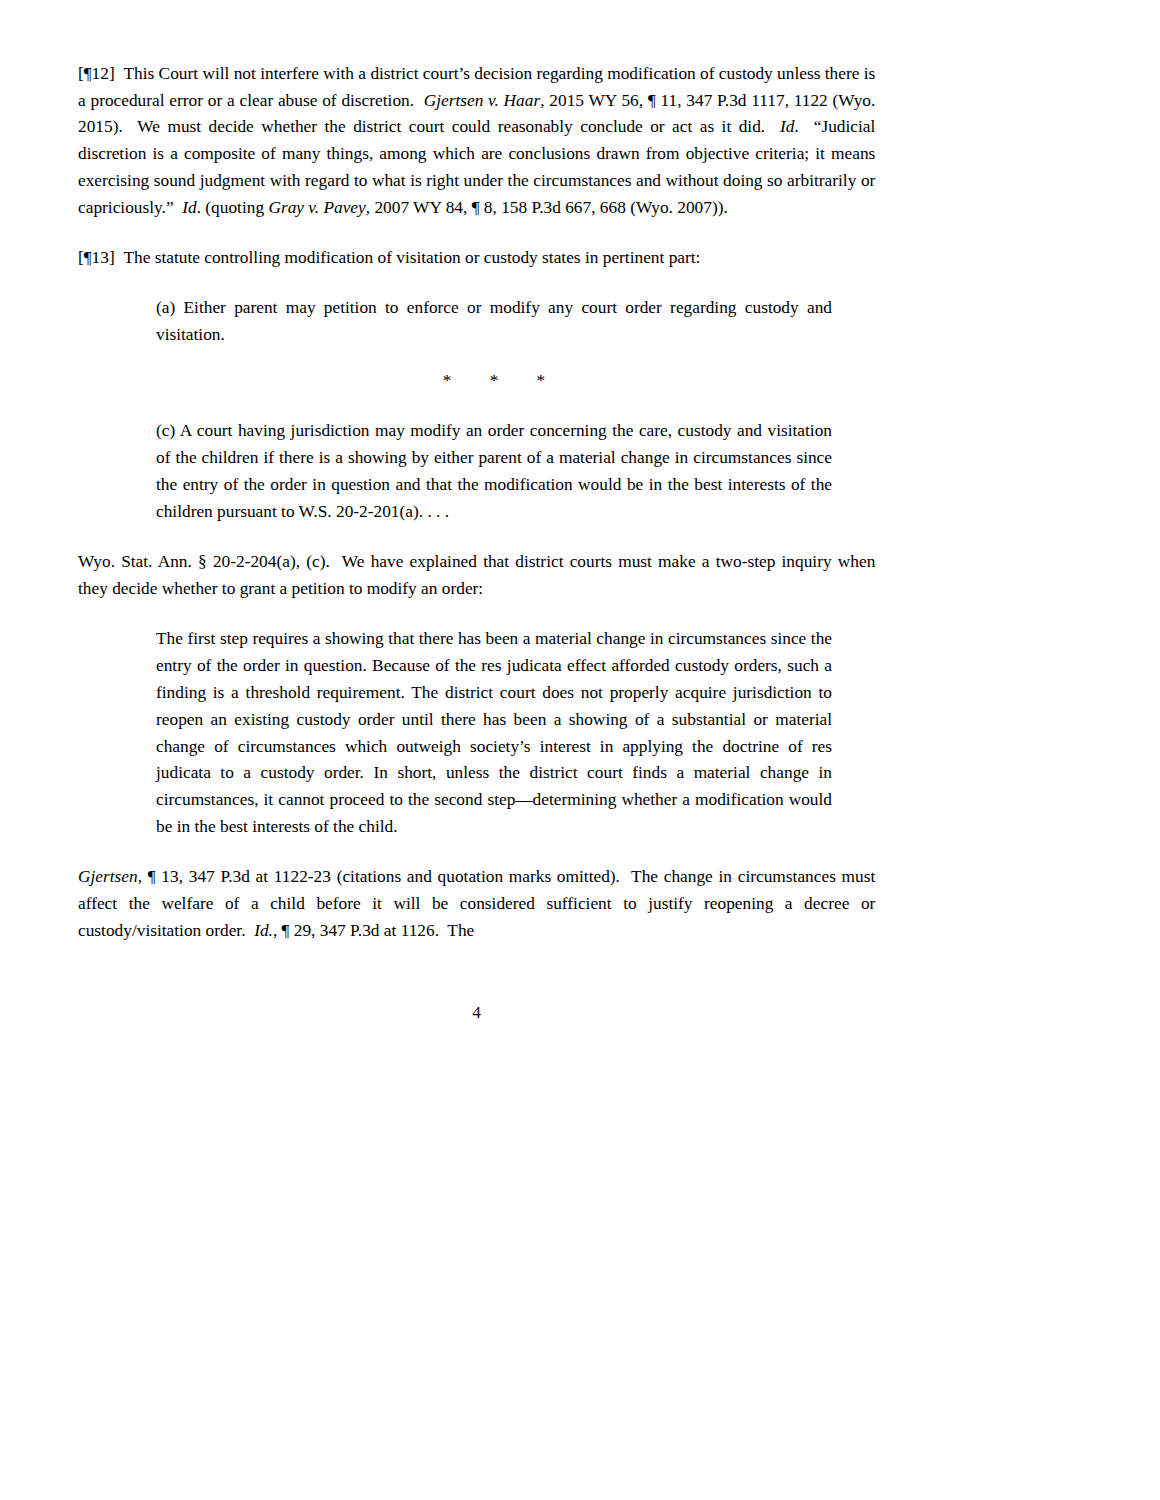[¶12] This Court will not interfere with a district court’s decision regarding modification of custody unless there is a procedural error or a clear abuse of discretion. Gjertsen v. Haar, 2015 WY 56, ¶ 11, 347 P.3d 1117, 1122 (Wyo. 2015). We must decide whether the district court could reasonably conclude or act as it did. Id. “Judicial discretion is a composite of many things, among which are conclusions drawn from objective criteria; it means exercising sound judgment with regard to what is right under the circumstances and without doing so arbitrarily or capriciously.” Id. (quoting Gray v. Pavey, 2007 WY 84, ¶ 8, 158 P.3d 667, 668 (Wyo. 2007)).
[¶13] The statute controlling modification of visitation or custody states in pertinent part:
(a) Either parent may petition to enforce or modify any court order regarding custody and visitation.
***
(c) A court having jurisdiction may modify an order concerning the care, custody and visitation of the children if there is a showing by either parent of a material change in circumstances since the entry of the order in question and that the modification would be in the best interests of the children pursuant to W.S. 20-2-201(a). . . .
Wyo. Stat. Ann. § 20-2-204(a), (c). We have explained that district courts must make a two-step inquiry when they decide whether to grant a petition to modify an order:
The first step requires a showing that there has been a material change in circumstances since the entry of the order in question. Because of the res judicata effect afforded custody orders, such a finding is a threshold requirement. The district court does not properly acquire jurisdiction to reopen an existing custody order until there has been a showing of a substantial or material change of circumstances which outweigh society’s interest in applying the doctrine of res judicata to a custody order. In short, unless the district court finds a material change in circumstances, it cannot proceed to the second step—determining whether a modification would be in the best interests of the child.
Gjertsen, ¶ 13, 347 P.3d at 1122-23 (citations and quotation marks omitted). The change in circumstances must affect the welfare of a child before it will be considered sufficient to justify reopening a decree or custody/visitation order. Id., ¶ 29, 347 P.3d at 1126. The
4